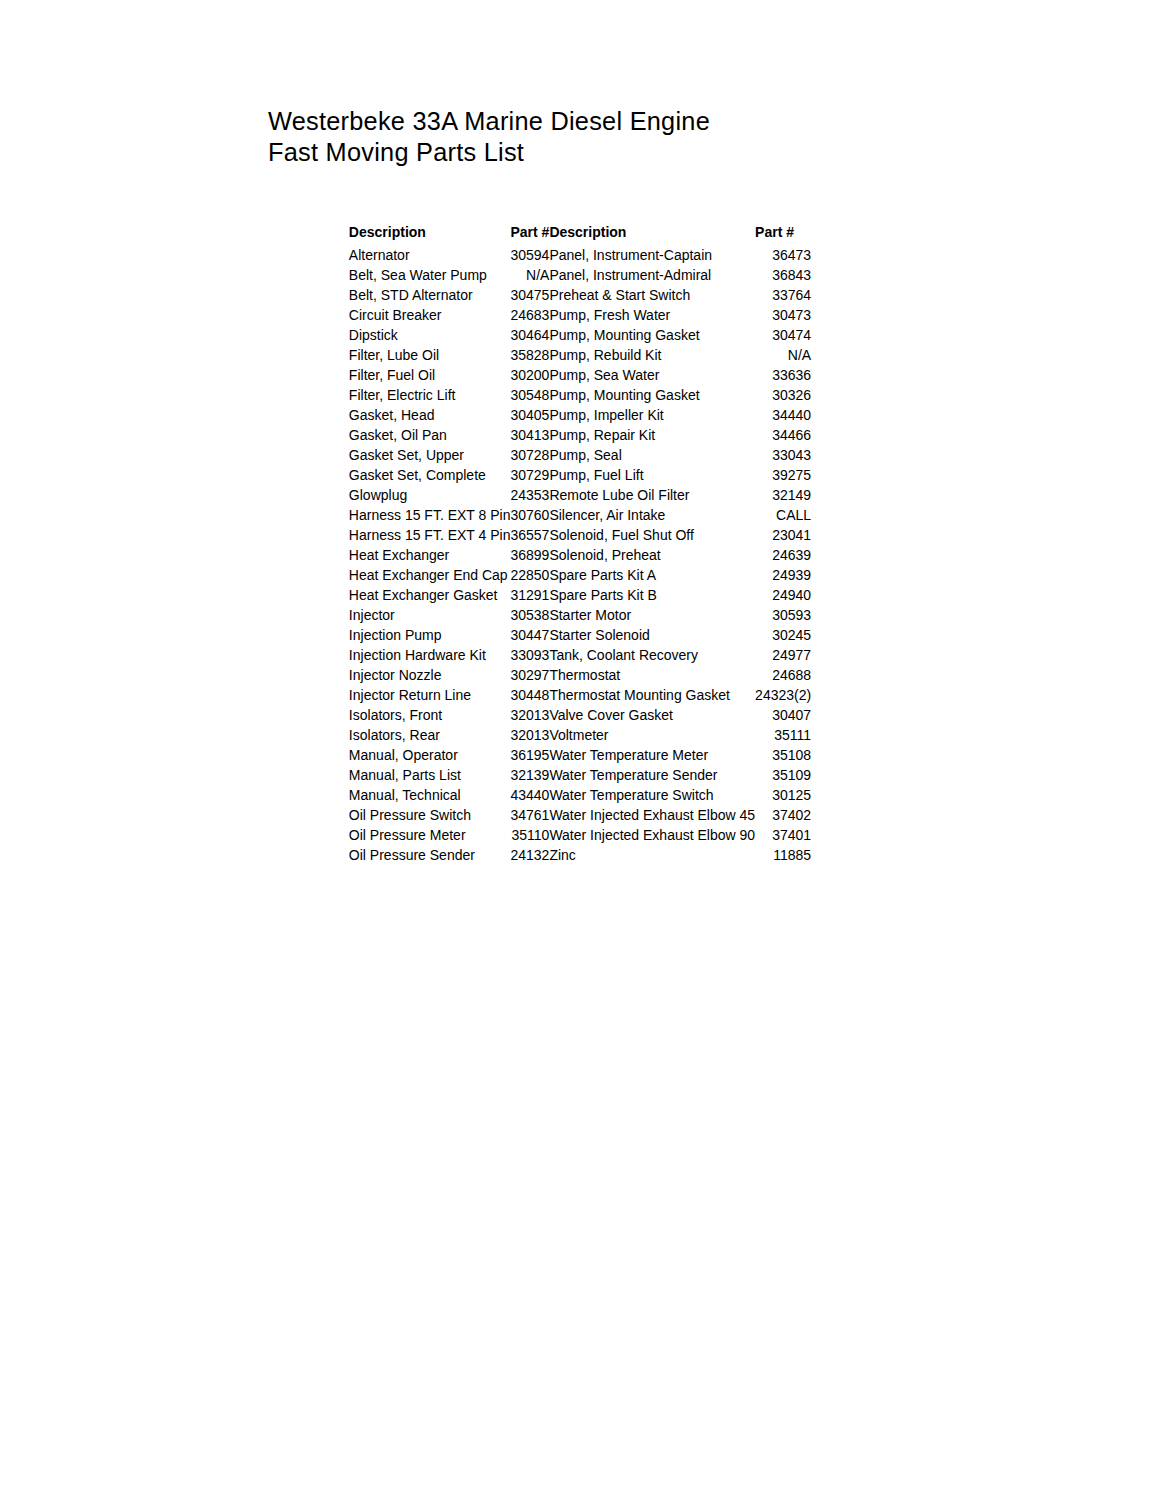Westerbeke 33A Marine Diesel Engine
Fast Moving Parts List
| Description | Part # | Description | Part # |
| --- | --- | --- | --- |
| Alternator | 30594 | Panel, Instrument-Captain | 36473 |
| Belt, Sea Water Pump | N/A | Panel, Instrument-Admiral | 36843 |
| Belt, STD Alternator | 30475 | Preheat & Start Switch | 33764 |
| Circuit Breaker | 24683 | Pump, Fresh Water | 30473 |
| Dipstick | 30464 | Pump, Mounting Gasket | 30474 |
| Filter, Lube Oil | 35828 | Pump, Rebuild Kit | N/A |
| Filter, Fuel Oil | 30200 | Pump, Sea Water | 33636 |
| Filter, Electric Lift | 30548 | Pump, Mounting Gasket | 30326 |
| Gasket, Head | 30405 | Pump, Impeller Kit | 34440 |
| Gasket, Oil Pan | 30413 | Pump, Repair Kit | 34466 |
| Gasket Set, Upper | 30728 | Pump, Seal | 33043 |
| Gasket Set, Complete | 30729 | Pump, Fuel Lift | 39275 |
| Glowplug | 24353 | Remote Lube Oil Filter | 32149 |
| Harness 15 FT. EXT 8 Pin | 30760 | Silencer, Air Intake | CALL |
| Harness 15 FT. EXT 4 Pin | 36557 | Solenoid, Fuel Shut Off | 23041 |
| Heat Exchanger | 36899 | Solenoid, Preheat | 24639 |
| Heat Exchanger End Cap | 22850 | Spare Parts Kit A | 24939 |
| Heat Exchanger Gasket | 31291 | Spare Parts Kit B | 24940 |
| Injector | 30538 | Starter Motor | 30593 |
| Injection Pump | 30447 | Starter Solenoid | 30245 |
| Injection Hardware Kit | 33093 | Tank, Coolant Recovery | 24977 |
| Injector Nozzle | 30297 | Thermostat | 24688 |
| Injector Return Line | 30448 | Thermostat Mounting Gasket | 24323(2) |
| Isolators, Front | 32013 | Valve Cover Gasket | 30407 |
| Isolators, Rear | 32013 | Voltmeter | 35111 |
| Manual, Operator | 36195 | Water Temperature Meter | 35108 |
| Manual, Parts List | 32139 | Water Temperature Sender | 35109 |
| Manual, Technical | 43440 | Water Temperature Switch | 30125 |
| Oil Pressure Switch | 34761 | Water Injected Exhaust Elbow 45 | 37402 |
| Oil Pressure Meter | 35110 | Water Injected Exhaust Elbow 90 | 37401 |
| Oil Pressure Sender | 24132 | Zinc | 11885 |